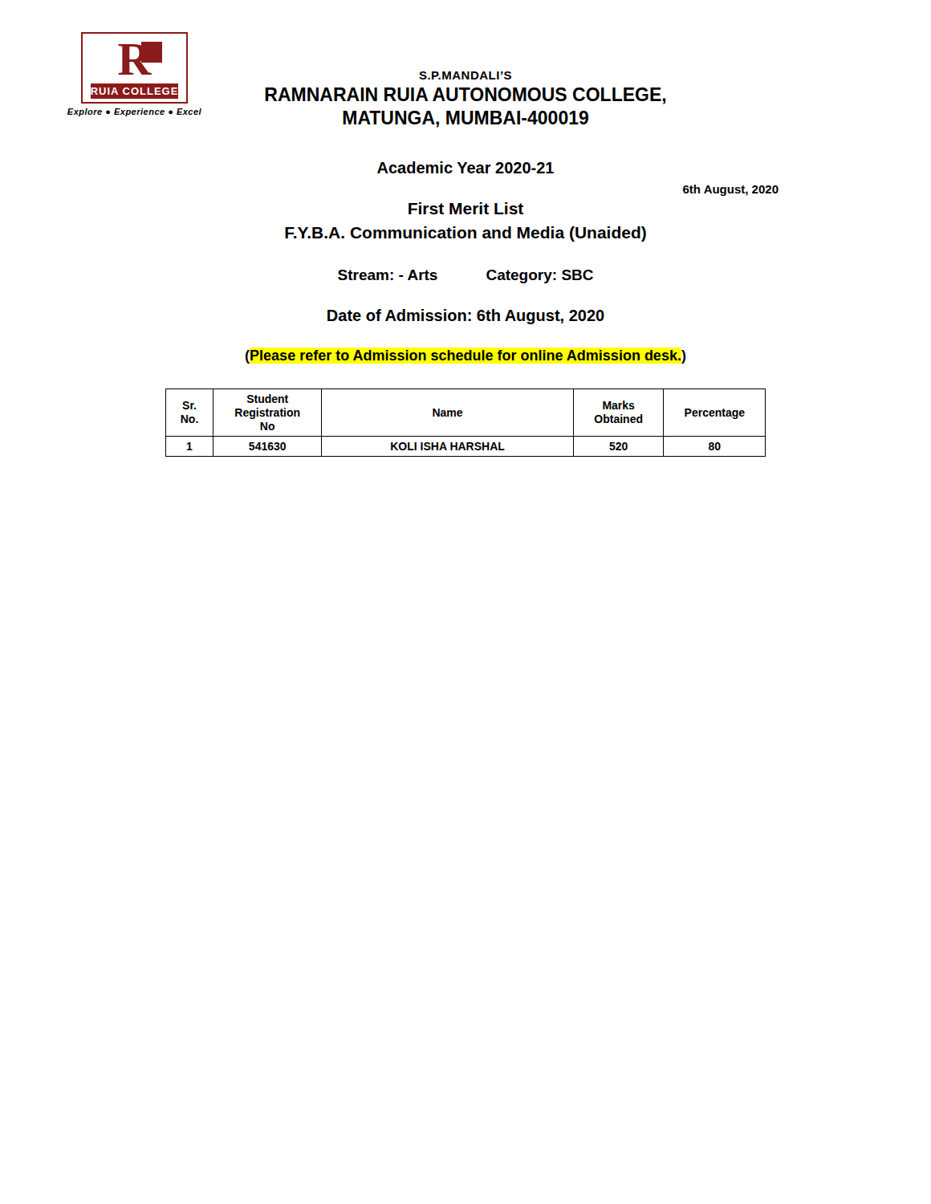R
RUIA COLLEGE
Explore ● Experience ● Excel
S.P.MANDALI’S
RAMNARAIN RUIA AUTONOMOUS COLLEGE,
MATUNGA, MUMBAI-400019
Academic Year 2020-21
6th August, 2020
First Merit List
F.Y.B.A. Communication and Media (Unaided)
Stream: - Arts Category: SBC
Date of Admission: 6th August, 2020
(Please refer to Admission schedule for online Admission desk.)
| Sr. No. | Student Registration No | Name | Marks Obtained | Percentage |
| --- | --- | --- | --- | --- |
| 1 | 541630 | KOLI ISHA HARSHAL | 520 | 80 |